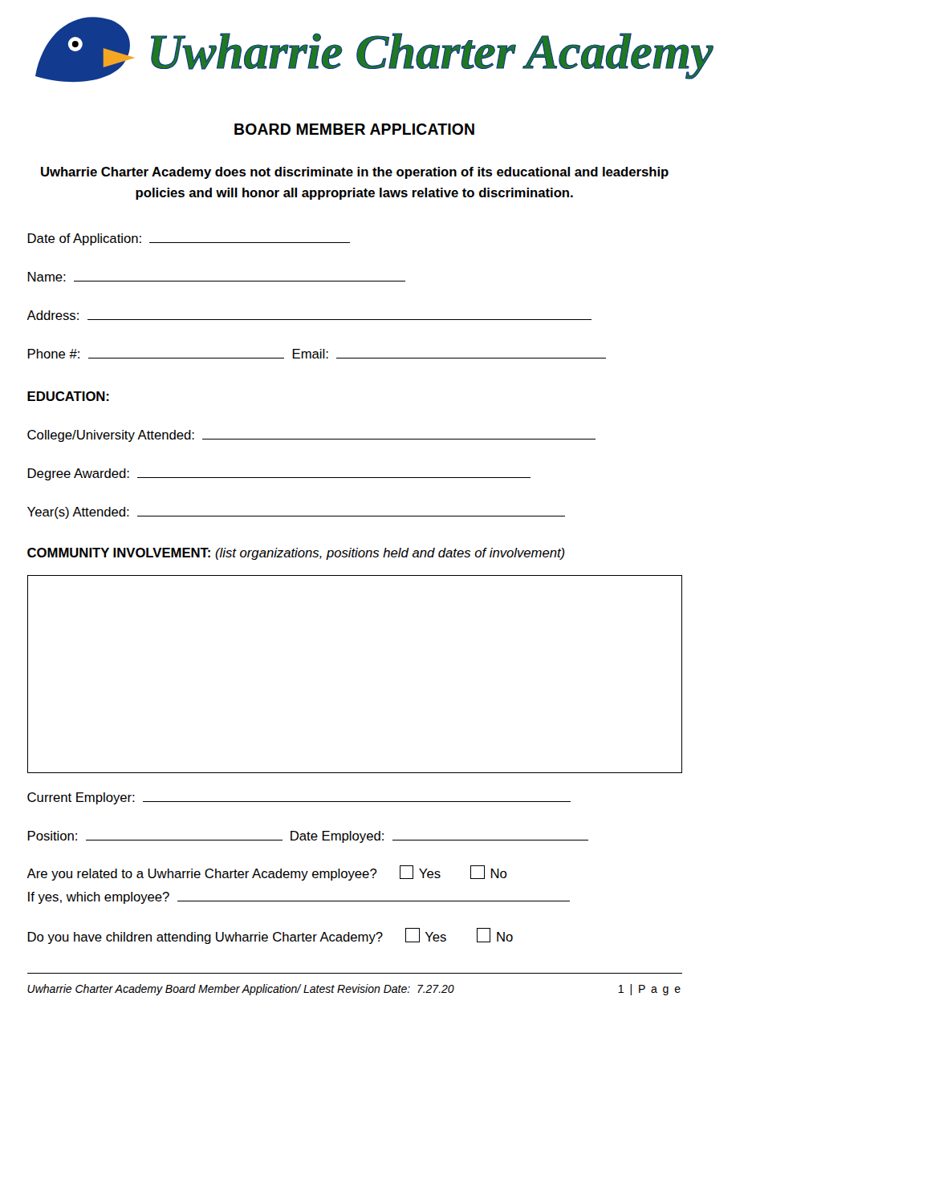BOARD MEMBER APPLICATION
Uwharrie Charter Academy does not discriminate in the operation of its educational and leadership policies and will honor all appropriate laws relative to discrimination.
Date of Application:
Name:
Address:
Phone #: Email:
EDUCATION:
College/University Attended:
Degree Awarded:
Year(s) Attended:
COMMUNITY INVOLVEMENT: (list organizations, positions held and dates of involvement)
Current Employer:
Position: Date Employed:
Are you related to a Uwharrie Charter Academy employee? Yes No
If yes, which employee?
Do you have children attending Uwharrie Charter Academy? Yes No
Uwharrie Charter Academy Board Member Application/ Latest Revision Date: 7.27.20 1 | P a g e